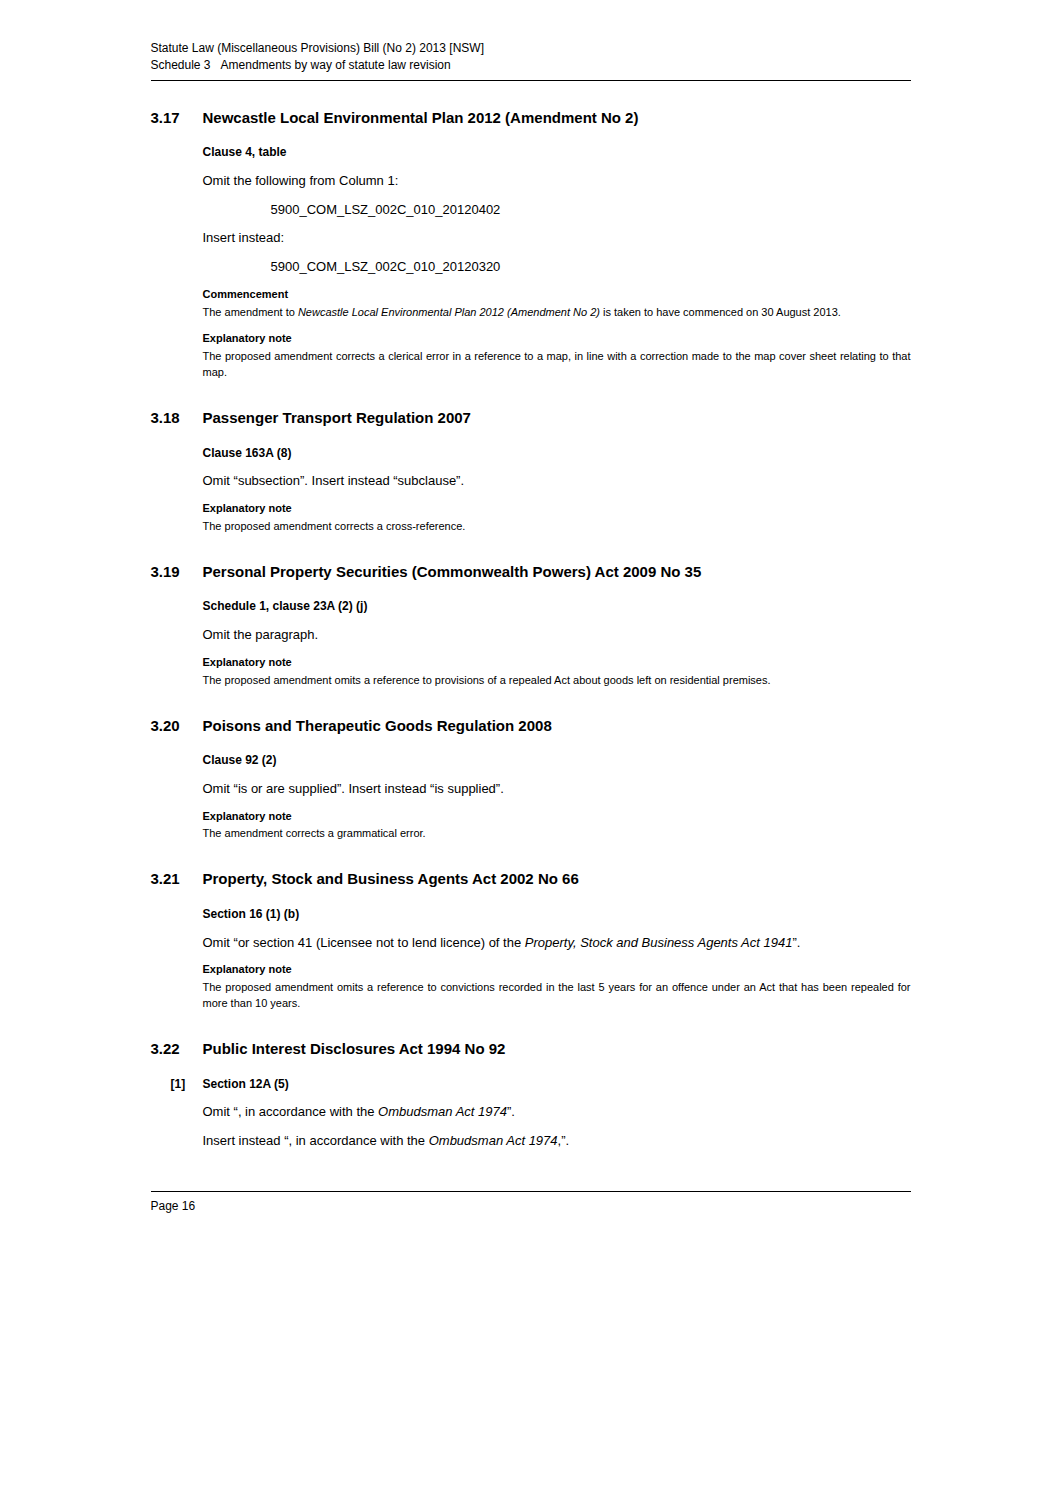Statute Law (Miscellaneous Provisions) Bill (No 2) 2013 [NSW]
Schedule 3 Amendments by way of statute law revision
3.17 Newcastle Local Environmental Plan 2012 (Amendment No 2)
Clause 4, table
Omit the following from Column 1:
5900_COM_LSZ_002C_010_20120402
Insert instead:
5900_COM_LSZ_002C_010_20120320
Commencement
The amendment to Newcastle Local Environmental Plan 2012 (Amendment No 2) is taken to have commenced on 30 August 2013.
Explanatory note
The proposed amendment corrects a clerical error in a reference to a map, in line with a correction made to the map cover sheet relating to that map.
3.18 Passenger Transport Regulation 2007
Clause 163A (8)
Omit “subsection”. Insert instead “subclause”.
Explanatory note
The proposed amendment corrects a cross-reference.
3.19 Personal Property Securities (Commonwealth Powers) Act 2009 No 35
Schedule 1, clause 23A (2) (j)
Omit the paragraph.
Explanatory note
The proposed amendment omits a reference to provisions of a repealed Act about goods left on residential premises.
3.20 Poisons and Therapeutic Goods Regulation 2008
Clause 92 (2)
Omit “is or are supplied”. Insert instead “is supplied”.
Explanatory note
The amendment corrects a grammatical error.
3.21 Property, Stock and Business Agents Act 2002 No 66
Section 16 (1) (b)
Omit “or section 41 (Licensee not to lend licence) of the Property, Stock and Business Agents Act 1941”.
Explanatory note
The proposed amendment omits a reference to convictions recorded in the last 5 years for an offence under an Act that has been repealed for more than 10 years.
3.22 Public Interest Disclosures Act 1994 No 92
[1] Section 12A (5)
Omit “, in accordance with the Ombudsman Act 1974”.
Insert instead “, in accordance with the Ombudsman Act 1974,”.
Page 16